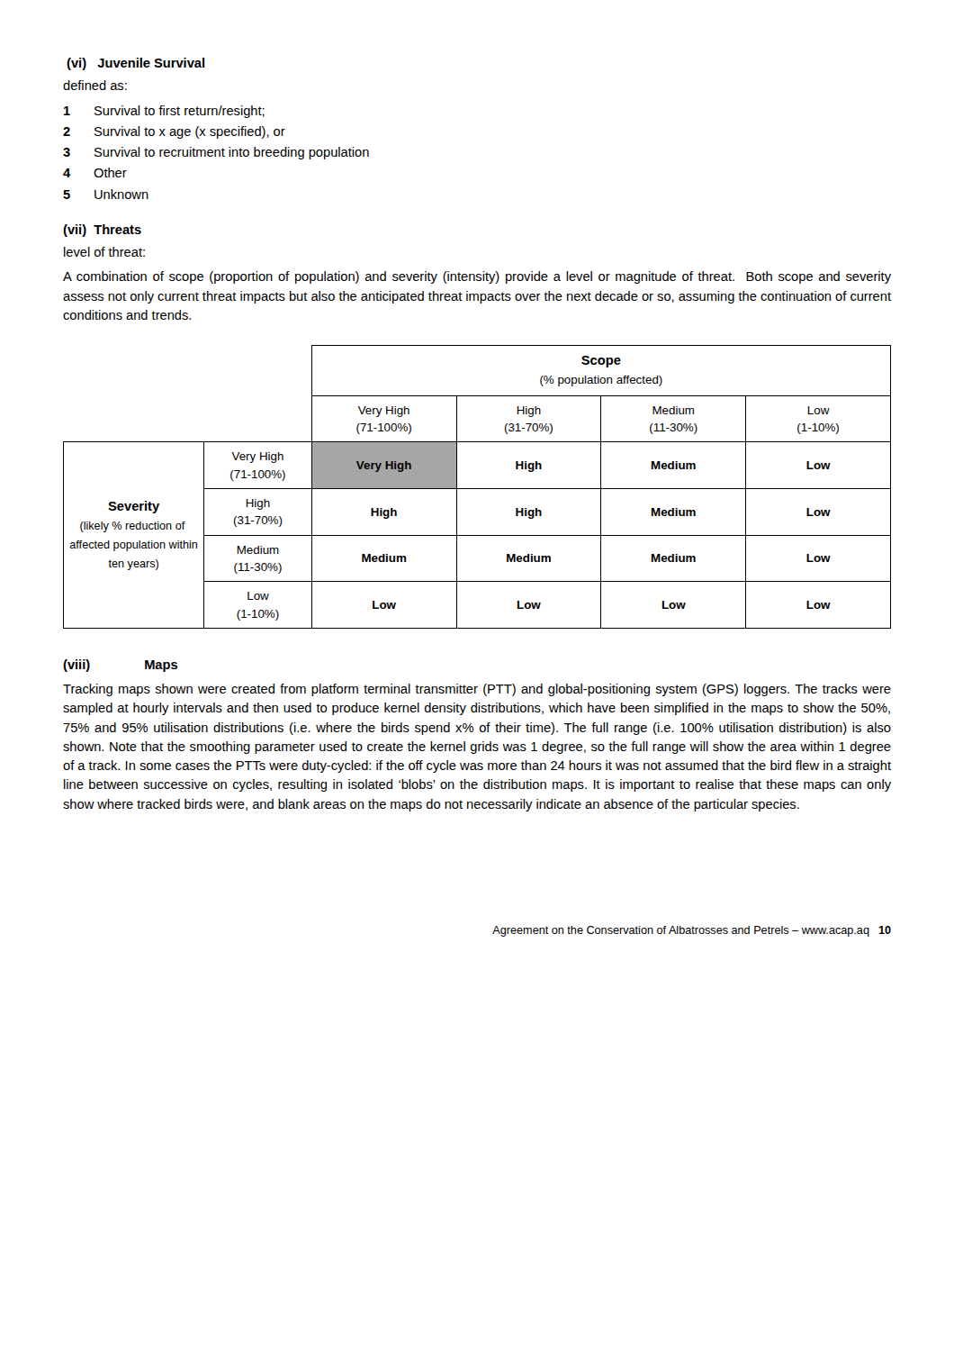(vi) Juvenile Survival
defined as:
1 Survival to first return/resight;
2 Survival to x age (x specified), or
3 Survival to recruitment into breeding population
4 Other
5 Unknown
(vii) Threats
level of threat:
A combination of scope (proportion of population) and severity (intensity) provide a level or magnitude of threat. Both scope and severity assess not only current threat impacts but also the anticipated threat impacts over the next decade or so, assuming the continuation of current conditions and trends.
| | | Scope (% population affected) |
| | | Very High (71-100%) | High (31-70%) | Medium (11-30%) | Low (1-10%) |
| Severity (likely % reduction of affected population within ten years) | Very High (71-100%) | Very High | High | Medium | Low |
| High (31-70%) | High | High | Medium | Low |
| Medium (11-30%) | Medium | Medium | Medium | Low |
| Low (1-10%) | Low | Low | Low | Low |
(viii) Maps
Tracking maps shown were created from platform terminal transmitter (PTT) and global-positioning system (GPS) loggers. The tracks were sampled at hourly intervals and then used to produce kernel density distributions, which have been simplified in the maps to show the 50%, 75% and 95% utilisation distributions (i.e. where the birds spend x% of their time). The full range (i.e. 100% utilisation distribution) is also shown. Note that the smoothing parameter used to create the kernel grids was 1 degree, so the full range will show the area within 1 degree of a track. In some cases the PTTs were duty-cycled: if the off cycle was more than 24 hours it was not assumed that the bird flew in a straight line between successive on cycles, resulting in isolated ‘blobs’ on the distribution maps. It is important to realise that these maps can only show where tracked birds were, and blank areas on the maps do not necessarily indicate an absence of the particular species.
Agreement on the Conservation of Albatrosses and Petrels – www.acap.aq 10